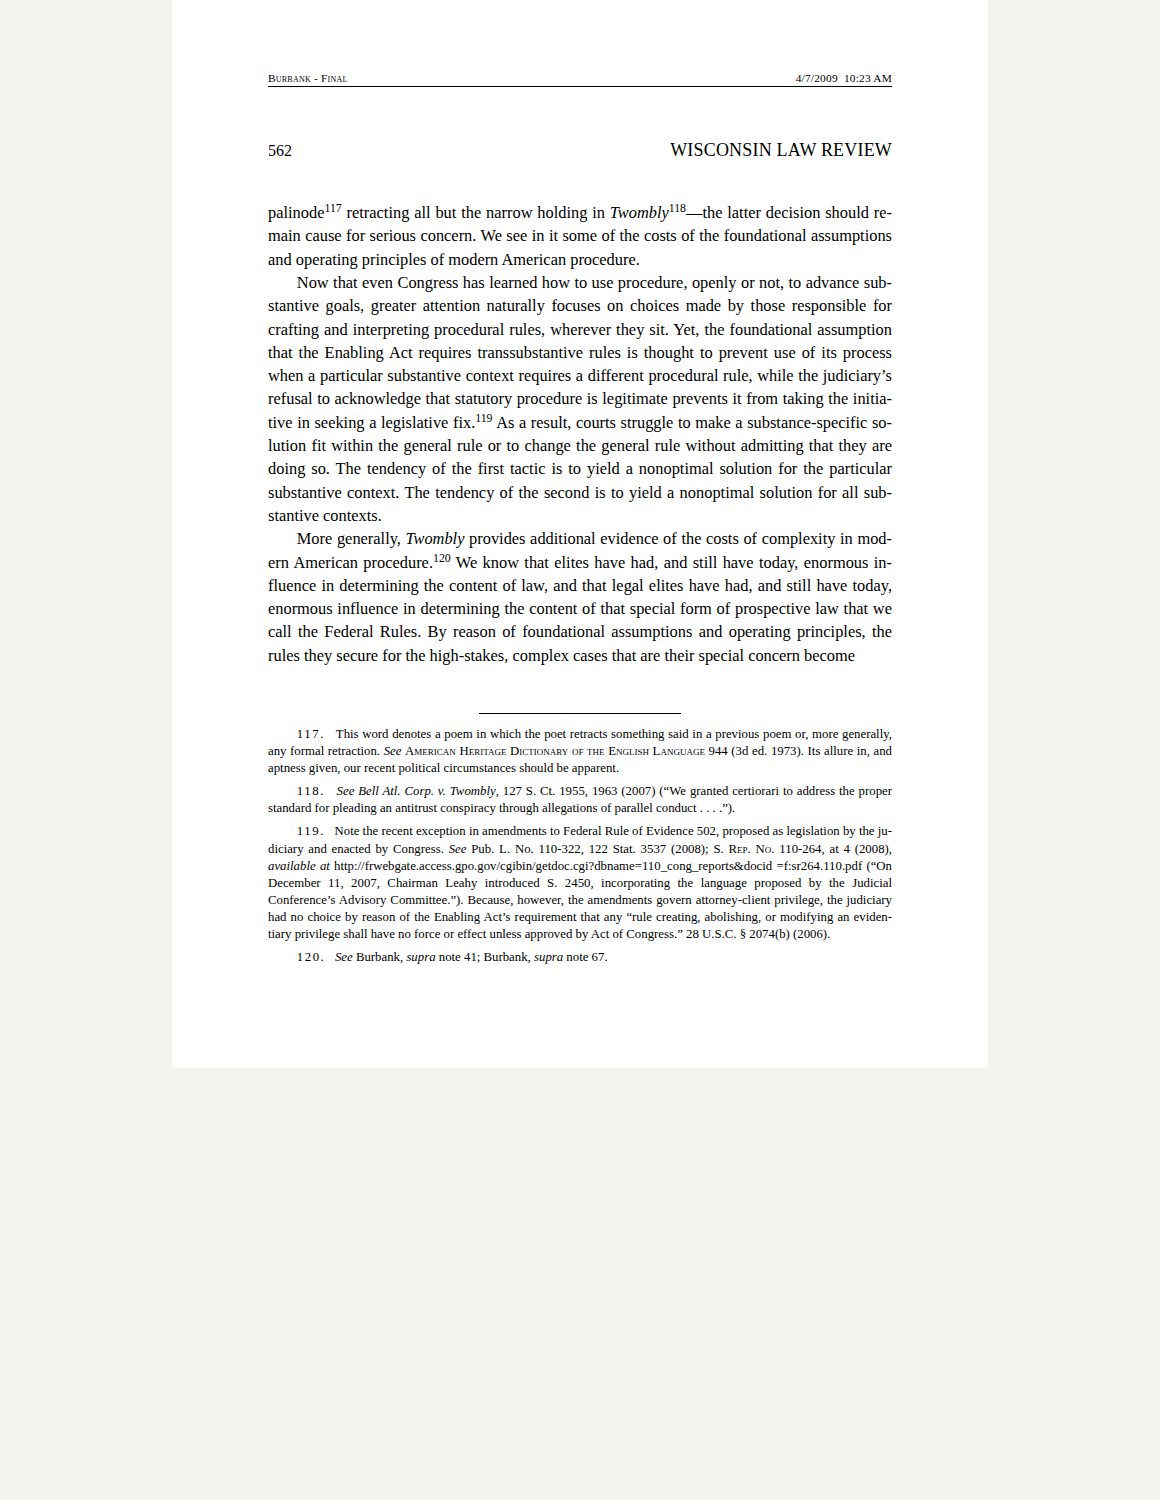Burbank - Final 4/7/2009 10:23 AM
562 WISCONSIN LAW REVIEW
palinode117 retracting all but the narrow holding in Twombly118—the latter decision should remain cause for serious concern. We see in it some of the costs of the foundational assumptions and operating principles of modern American procedure.
Now that even Congress has learned how to use procedure, openly or not, to advance substantive goals, greater attention naturally focuses on choices made by those responsible for crafting and interpreting procedural rules, wherever they sit. Yet, the foundational assumption that the Enabling Act requires transsubstantive rules is thought to prevent use of its process when a particular substantive context requires a different procedural rule, while the judiciary’s refusal to acknowledge that statutory procedure is legitimate prevents it from taking the initiative in seeking a legislative fix.119 As a result, courts struggle to make a substance-specific solution fit within the general rule or to change the general rule without admitting that they are doing so. The tendency of the first tactic is to yield a nonoptimal solution for the particular substantive context. The tendency of the second is to yield a nonoptimal solution for all substantive contexts.
More generally, Twombly provides additional evidence of the costs of complexity in modern American procedure.120 We know that elites have had, and still have today, enormous influence in determining the content of law, and that legal elites have had, and still have today, enormous influence in determining the content of that special form of prospective law that we call the Federal Rules. By reason of foundational assumptions and operating principles, the rules they secure for the high-stakes, complex cases that are their special concern become
117. This word denotes a poem in which the poet retracts something said in a previous poem or, more generally, any formal retraction. See American Heritage Dictionary of the English Language 944 (3d ed. 1973). Its allure in, and aptness given, our recent political circumstances should be apparent.
118. See Bell Atl. Corp. v. Twombly, 127 S. Ct. 1955, 1963 (2007) (“We granted certiorari to address the proper standard for pleading an antitrust conspiracy through allegations of parallel conduct . . . .”).
119. Note the recent exception in amendments to Federal Rule of Evidence 502, proposed as legislation by the judiciary and enacted by Congress. See Pub. L. No. 110-322, 122 Stat. 3537 (2008); S. Rep. No. 110-264, at 4 (2008), available at http://frwebgate.access.gpo.gov/cgibin/getdoc.cgi?dbname=110_cong_reports&docid =f:sr264.110.pdf (“On December 11, 2007, Chairman Leahy introduced S. 2450, incorporating the language proposed by the Judicial Conference’s Advisory Committee.”). Because, however, the amendments govern attorney-client privilege, the judiciary had no choice by reason of the Enabling Act’s requirement that any “rule creating, abolishing, or modifying an evidentiary privilege shall have no force or effect unless approved by Act of Congress.” 28 U.S.C. § 2074(b) (2006).
120. See Burbank, supra note 41; Burbank, supra note 67.